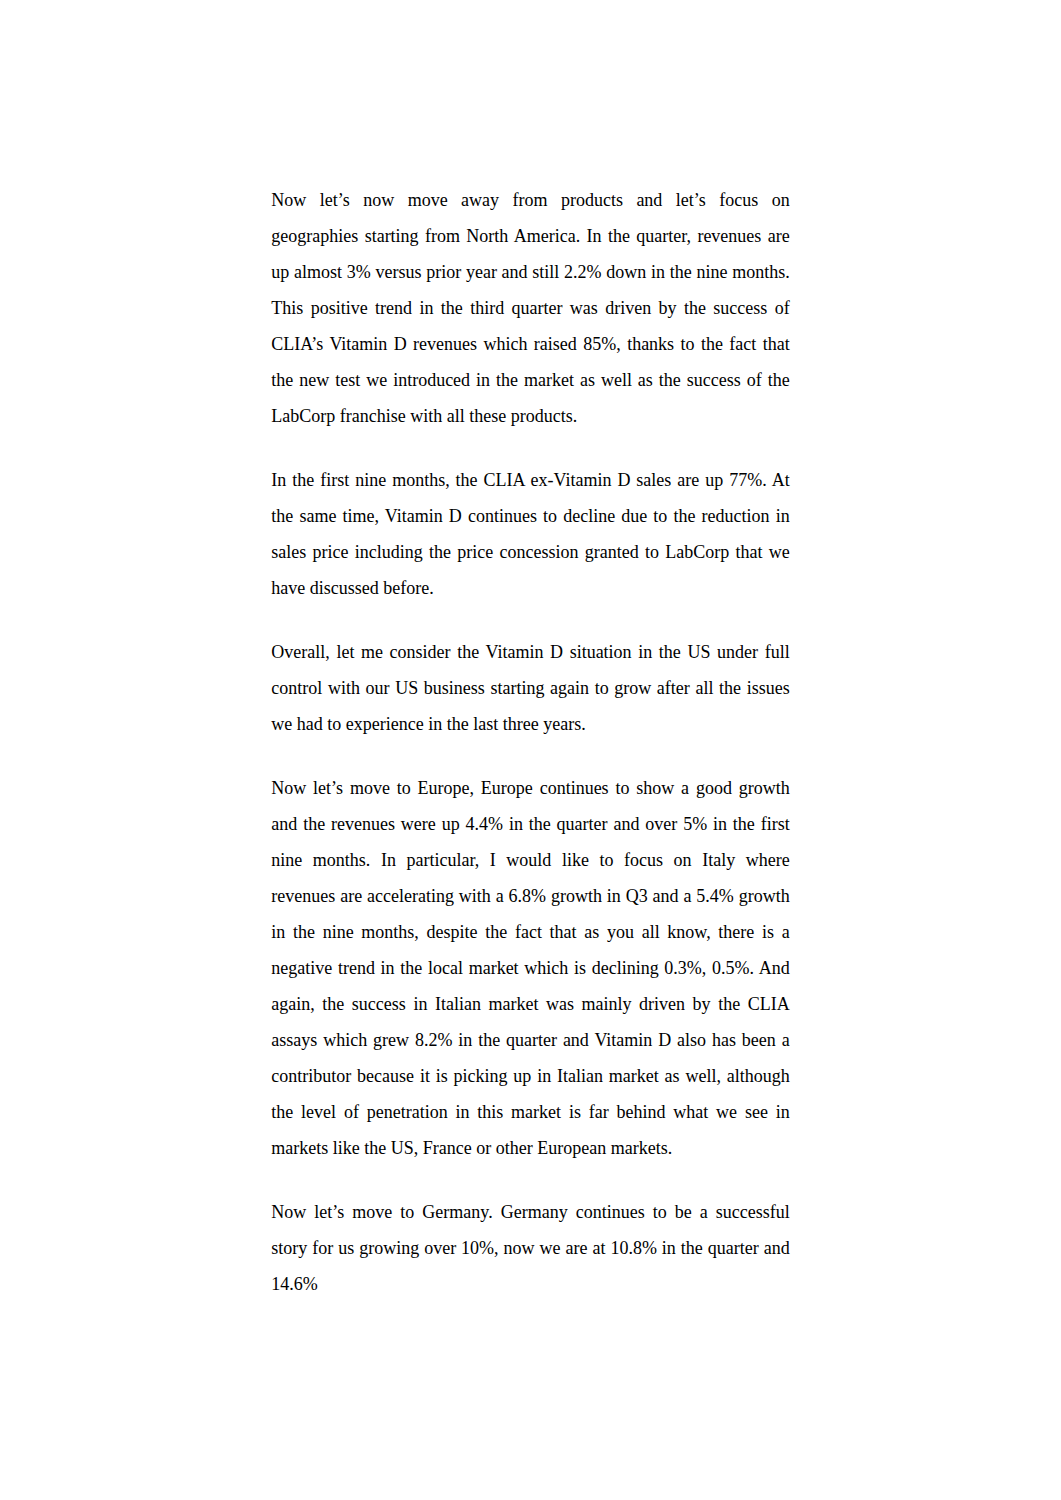Now let’s now move away from products and let’s focus on geographies starting from North America. In the quarter, revenues are up almost 3% versus prior year and still 2.2% down in the nine months. This positive trend in the third quarter was driven by the success of CLIA’s Vitamin D revenues which raised 85%, thanks to the fact that the new test we introduced in the market as well as the success of the LabCorp franchise with all these products.
In the first nine months, the CLIA ex-Vitamin D sales are up 77%. At the same time, Vitamin D continues to decline due to the reduction in sales price including the price concession granted to LabCorp that we have discussed before.
Overall, let me consider the Vitamin D situation in the US under full control with our US business starting again to grow after all the issues we had to experience in the last three years.
Now let’s move to Europe, Europe continues to show a good growth and the revenues were up 4.4% in the quarter and over 5% in the first nine months. In particular, I would like to focus on Italy where revenues are accelerating with a 6.8% growth in Q3 and a 5.4% growth in the nine months, despite the fact that as you all know, there is a negative trend in the local market which is declining 0.3%, 0.5%. And again, the success in Italian market was mainly driven by the CLIA assays which grew 8.2% in the quarter and Vitamin D also has been a contributor because it is picking up in Italian market as well, although the level of penetration in this market is far behind what we see in markets like the US, France or other European markets.
Now let’s move to Germany. Germany continues to be a successful story for us growing over 10%, now we are at 10.8% in the quarter and 14.6%